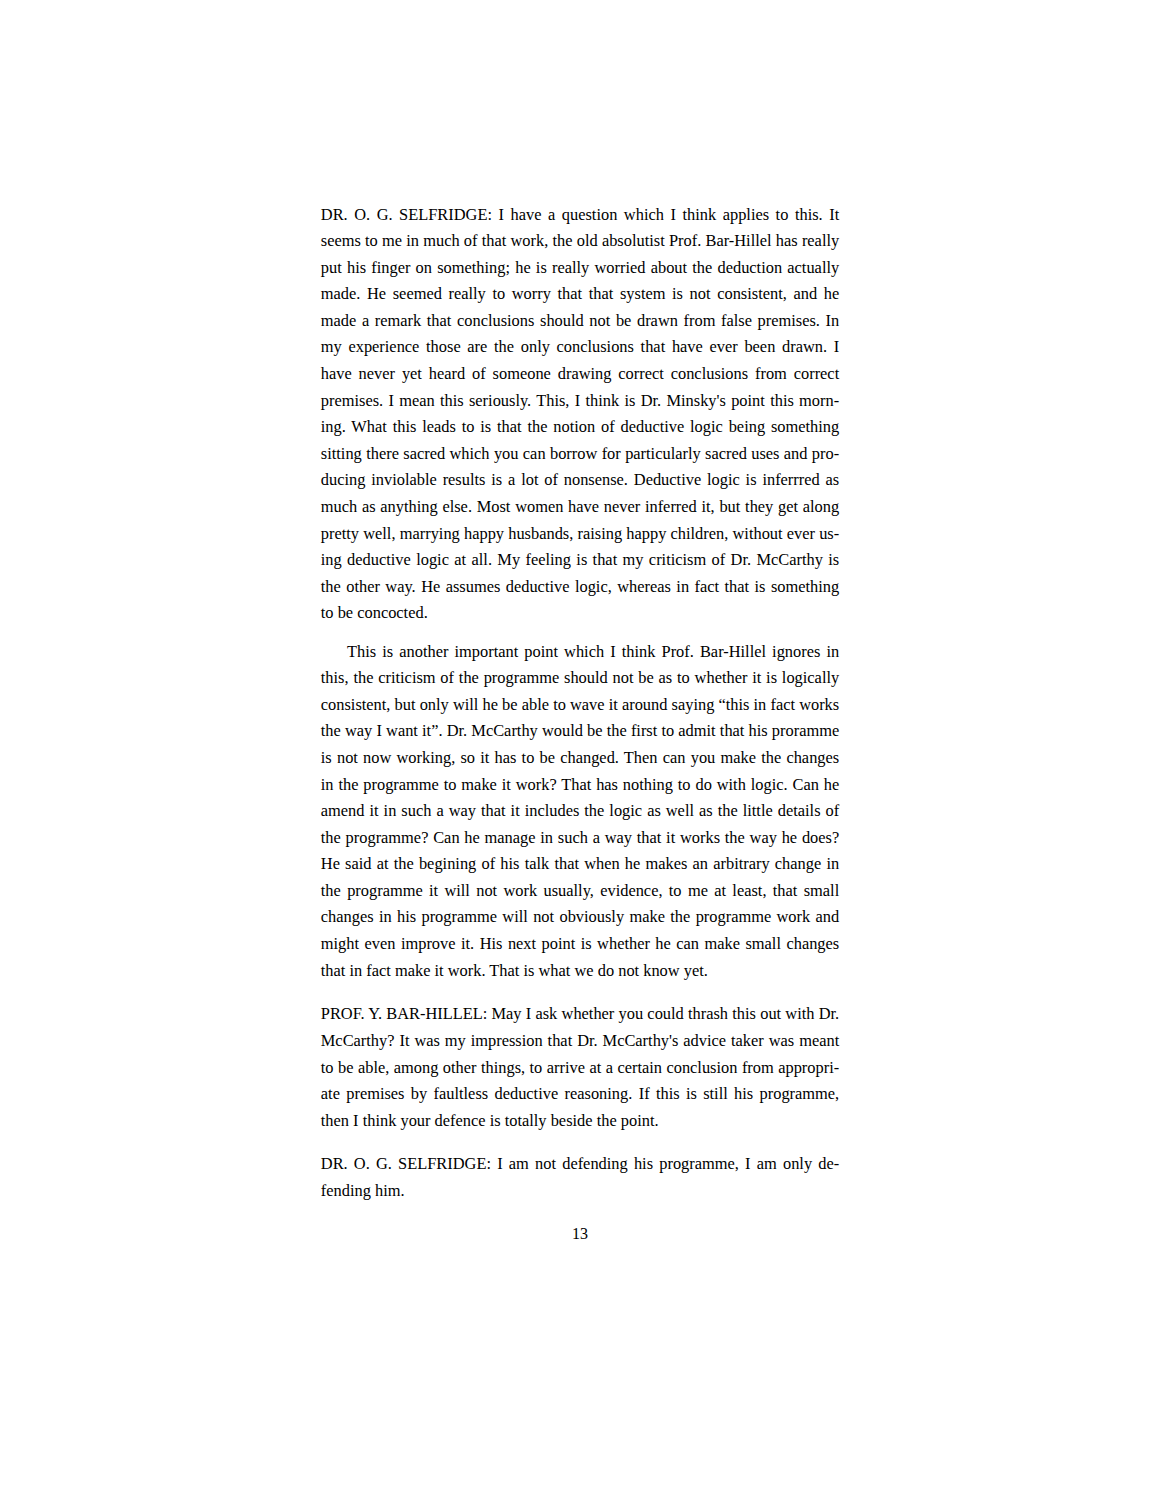DR. O. G. SELFRIDGE: I have a question which I think applies to this. It seems to me in much of that work, the old absolutist Prof. Bar-Hillel has really put his finger on something; he is really worried about the deduction actually made. He seemed really to worry that that system is not consistent, and he made a remark that conclusions should not be drawn from false premises. In my experience those are the only conclusions that have ever been drawn. I have never yet heard of someone drawing correct conclusions from correct premises. I mean this seriously. This, I think is Dr. Minsky's point this morning. What this leads to is that the notion of deductive logic being something sitting there sacred which you can borrow for particularly sacred uses and producing inviolable results is a lot of nonsense. Deductive logic is inferrred as much as anything else. Most women have never inferred it, but they get along pretty well, marrying happy husbands, raising happy children, without ever using deductive logic at all. My feeling is that my criticism of Dr. McCarthy is the other way. He assumes deductive logic, whereas in fact that is something to be concocted.
This is another important point which I think Prof. Bar-Hillel ignores in this, the criticism of the programme should not be as to whether it is logically consistent, but only will he be able to wave it around saying “this in fact works the way I want it”. Dr. McCarthy would be the first to admit that his proramme is not now working, so it has to be changed. Then can you make the changes in the programme to make it work? That has nothing to do with logic. Can he amend it in such a way that it includes the logic as well as the little details of the programme? Can he manage in such a way that it works the way he does? He said at the begining of his talk that when he makes an arbitrary change in the programme it will not work usually, evidence, to me at least, that small changes in his programme will not obviously make the programme work and might even improve it. His next point is whether he can make small changes that in fact make it work. That is what we do not know yet.
PROF. Y. BAR-HILLEL: May I ask whether you could thrash this out with Dr. McCarthy? It was my impression that Dr. McCarthy's advice taker was meant to be able, among other things, to arrive at a certain conclusion from appropriate premises by faultless deductive reasoning. If this is still his programme, then I think your defence is totally beside the point.
DR. O. G. SELFRIDGE: I am not defending his programme, I am only defending him.
13